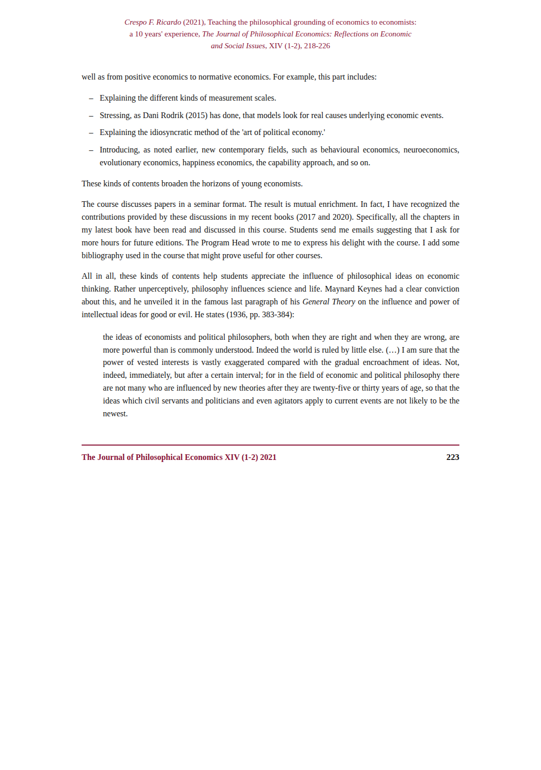Crespo F. Ricardo (2021), Teaching the philosophical grounding of economics to economists:
a 10 years' experience, The Journal of Philosophical Economics: Reflections on Economic
and Social Issues, XIV (1-2), 218-226
well as from positive economics to normative economics. For example, this part includes:
Explaining the different kinds of measurement scales.
Stressing, as Dani Rodrik (2015) has done, that models look for real causes underlying economic events.
Explaining the idiosyncratic method of the 'art of political economy.'
Introducing, as noted earlier, new contemporary fields, such as behavioural economics, neuroeconomics, evolutionary economics, happiness economics, the capability approach, and so on.
These kinds of contents broaden the horizons of young economists.
The course discusses papers in a seminar format. The result is mutual enrichment. In fact, I have recognized the contributions provided by these discussions in my recent books (2017 and 2020). Specifically, all the chapters in my latest book have been read and discussed in this course. Students send me emails suggesting that I ask for more hours for future editions. The Program Head wrote to me to express his delight with the course. I add some bibliography used in the course that might prove useful for other courses.
All in all, these kinds of contents help students appreciate the influence of philosophical ideas on economic thinking. Rather unperceptively, philosophy influences science and life. Maynard Keynes had a clear conviction about this, and he unveiled it in the famous last paragraph of his General Theory on the influence and power of intellectual ideas for good or evil. He states (1936, pp. 383-384):
the ideas of economists and political philosophers, both when they are right and when they are wrong, are more powerful than is commonly understood. Indeed the world is ruled by little else. (…) I am sure that the power of vested interests is vastly exaggerated compared with the gradual encroachment of ideas. Not, indeed, immediately, but after a certain interval; for in the field of economic and political philosophy there are not many who are influenced by new theories after they are twenty-five or thirty years of age, so that the ideas which civil servants and politicians and even agitators apply to current events are not likely to be the newest.
The Journal of Philosophical Economics XIV (1-2) 2021 223